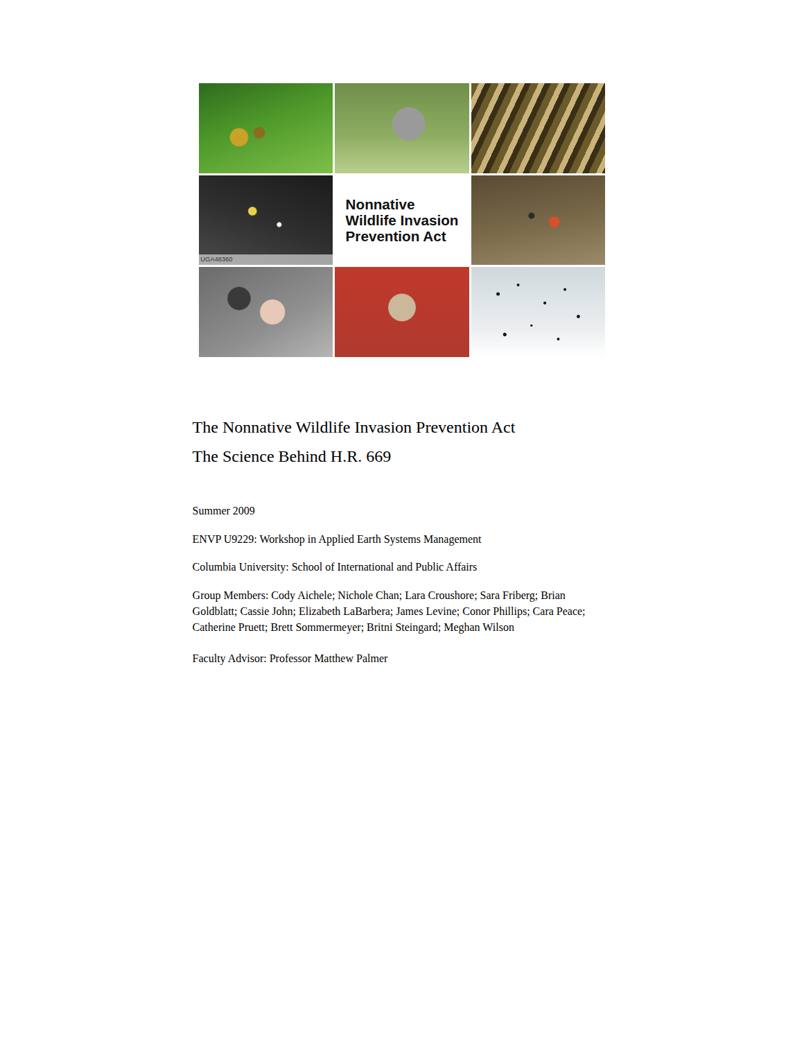UGA48360
Nonnative
Wildlife Invasion
Prevention Act
The Nonnative Wildlife Invasion Prevention Act
The Science Behind H.R. 669
Summer 2009
ENVP U9229: Workshop in Applied Earth Systems Management
Columbia University: School of International and Public Affairs
Group Members: Cody Aichele; Nichole Chan; Lara Croushore; Sara Friberg; Brian Goldblatt; Cassie John; Elizabeth LaBarbera; James Levine; Conor Phillips; Cara Peace; Catherine Pruett; Brett Sommermeyer; Britni Steingard; Meghan Wilson
Faculty Advisor: Professor Matthew Palmer